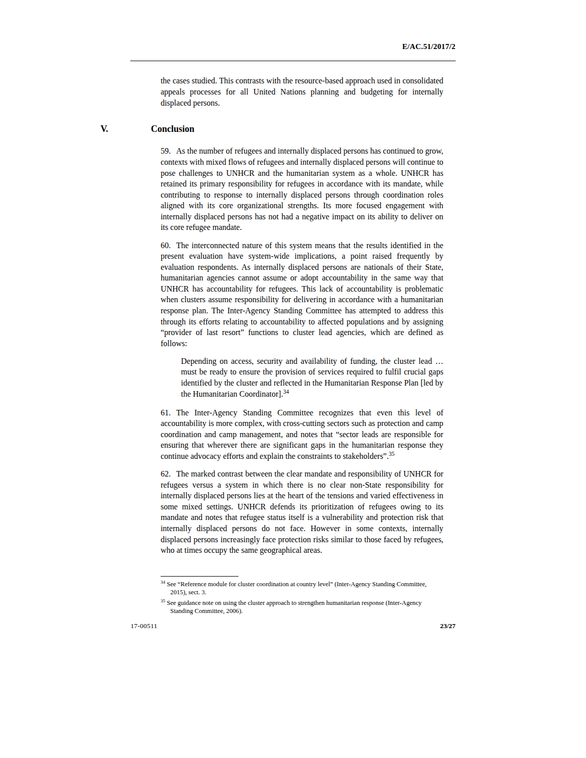E/AC.51/2017/2
the cases studied. This contrasts with the resource-based approach used in consolidated appeals processes for all United Nations planning and budgeting for internally displaced persons.
V. Conclusion
59. As the number of refugees and internally displaced persons has continued to grow, contexts with mixed flows of refugees and internally displaced persons will continue to pose challenges to UNHCR and the humanitarian system as a whole. UNHCR has retained its primary responsibility for refugees in accordance with its mandate, while contributing to response to internally displaced persons through coordination roles aligned with its core organizational strengths. Its more focused engagement with internally displaced persons has not had a negative impact on its ability to deliver on its core refugee mandate.
60. The interconnected nature of this system means that the results identified in the present evaluation have system-wide implications, a point raised frequently by evaluation respondents. As internally displaced persons are nationals of their State, humanitarian agencies cannot assume or adopt accountability in the same way that UNHCR has accountability for refugees. This lack of accountability is problematic when clusters assume responsibility for delivering in accordance with a humanitarian response plan. The Inter-Agency Standing Committee has attempted to address this through its efforts relating to accountability to affected populations and by assigning “provider of last resort” functions to cluster lead agencies, which are defined as follows:
Depending on access, security and availability of funding, the cluster lead … must be ready to ensure the provision of services required to fulfil crucial gaps identified by the cluster and reflected in the Humanitarian Response Plan [led by the Humanitarian Coordinator].34
61. The Inter-Agency Standing Committee recognizes that even this level of accountability is more complex, with cross-cutting sectors such as protection and camp coordination and camp management, and notes that “sector leads are responsible for ensuring that wherever there are significant gaps in the humanitarian response they continue advocacy efforts and explain the constraints to stakeholders”.35
62. The marked contrast between the clear mandate and responsibility of UNHCR for refugees versus a system in which there is no clear non-State responsibility for internally displaced persons lies at the heart of the tensions and varied effectiveness in some mixed settings. UNHCR defends its prioritization of refugees owing to its mandate and notes that refugee status itself is a vulnerability and protection risk that internally displaced persons do not face. However in some contexts, internally displaced persons increasingly face protection risks similar to those faced by refugees, who at times occupy the same geographical areas.
34 See “Reference module for cluster coordination at country level” (Inter-Agency Standing Committee, 2015), sect. 3.
35 See guidance note on using the cluster approach to strengthen humanitarian response (Inter-Agency Standing Committee, 2006).
17-00511 23/27